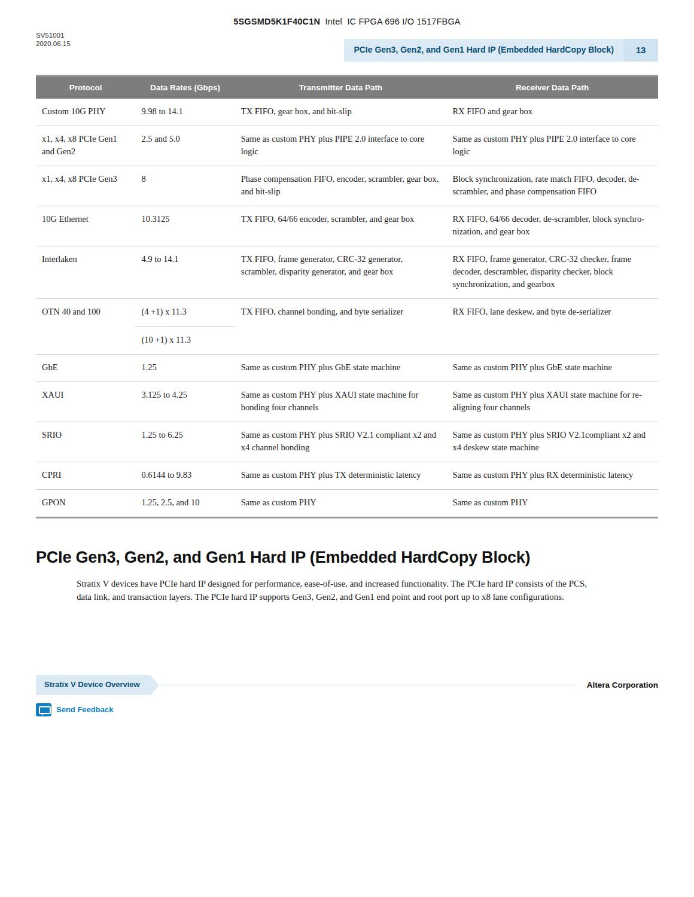5SGSMD5K1F40C1N Intel IC FPGA 696 I/O 1517FBGA
SV51001
2020.06.15
PCIe Gen3, Gen2, and Gen1 Hard IP (Embedded HardCopy Block)
13
| Protocol | Data Rates (Gbps) | Transmitter Data Path | Receiver Data Path |
| --- | --- | --- | --- |
| Custom 10G PHY | 9.98 to 14.1 | TX FIFO, gear box, and bit-slip | RX FIFO and gear box |
| x1, x4, x8 PCIe Gen1 and Gen2 | 2.5 and 5.0 | Same as custom PHY plus PIPE 2.0 interface to core logic | Same as custom PHY plus PIPE 2.0 interface to core logic |
| x1, x4, x8 PCIe Gen3 | 8 | Phase compensation FIFO, encoder, scrambler, gear box, and bit-slip | Block synchronization, rate match FIFO, decoder, de-scrambler, and phase compensation FIFO |
| 10G Ethernet | 10.3125 | TX FIFO, 64/66 encoder, scrambler, and gear box | RX FIFO, 64/66 decoder, de-scrambler, block synchro-nization, and gear box |
| Interlaken | 4.9 to 14.1 | TX FIFO, frame generator, CRC-32 generator, scrambler, disparity generator, and gear box | RX FIFO, frame generator, CRC-32 checker, frame decoder, descrambler, disparity checker, block synchronization, and gearbox |
| OTN 40 and 100 | (4 +1) x 11.3 | TX FIFO, channel bonding, and byte serializer | RX FIFO, lane deskew, and byte de-serializer |
| (10 +1) x 11.3 |
| GbE | 1.25 | Same as custom PHY plus GbE state machine | Same as custom PHY plus GbE state machine |
| XAUI | 3.125 to 4.25 | Same as custom PHY plus XAUI state machine for bonding four channels | Same as custom PHY plus XAUI state machine for re-aligning four channels |
| SRIO | 1.25 to 6.25 | Same as custom PHY plus SRIO V2.1 compliant x2 and x4 channel bonding | Same as custom PHY plus SRIO V2.1compliant x2 and x4 deskew state machine |
| CPRI | 0.6144 to 9.83 | Same as custom PHY plus TX deterministic latency | Same as custom PHY plus RX deterministic latency |
| GPON | 1.25, 2.5, and 10 | Same as custom PHY | Same as custom PHY |
PCIe Gen3, Gen2, and Gen1 Hard IP (Embedded HardCopy Block)
Stratix V devices have PCIe hard IP designed for performance, ease-of-use, and increased functionality. The PCIe hard IP consists of the PCS, data link, and transaction layers. The PCIe hard IP supports Gen3, Gen2, and Gen1 end point and root port up to x8 lane configurations.
Stratix V Device Overview
Altera Corporation
Send Feedback